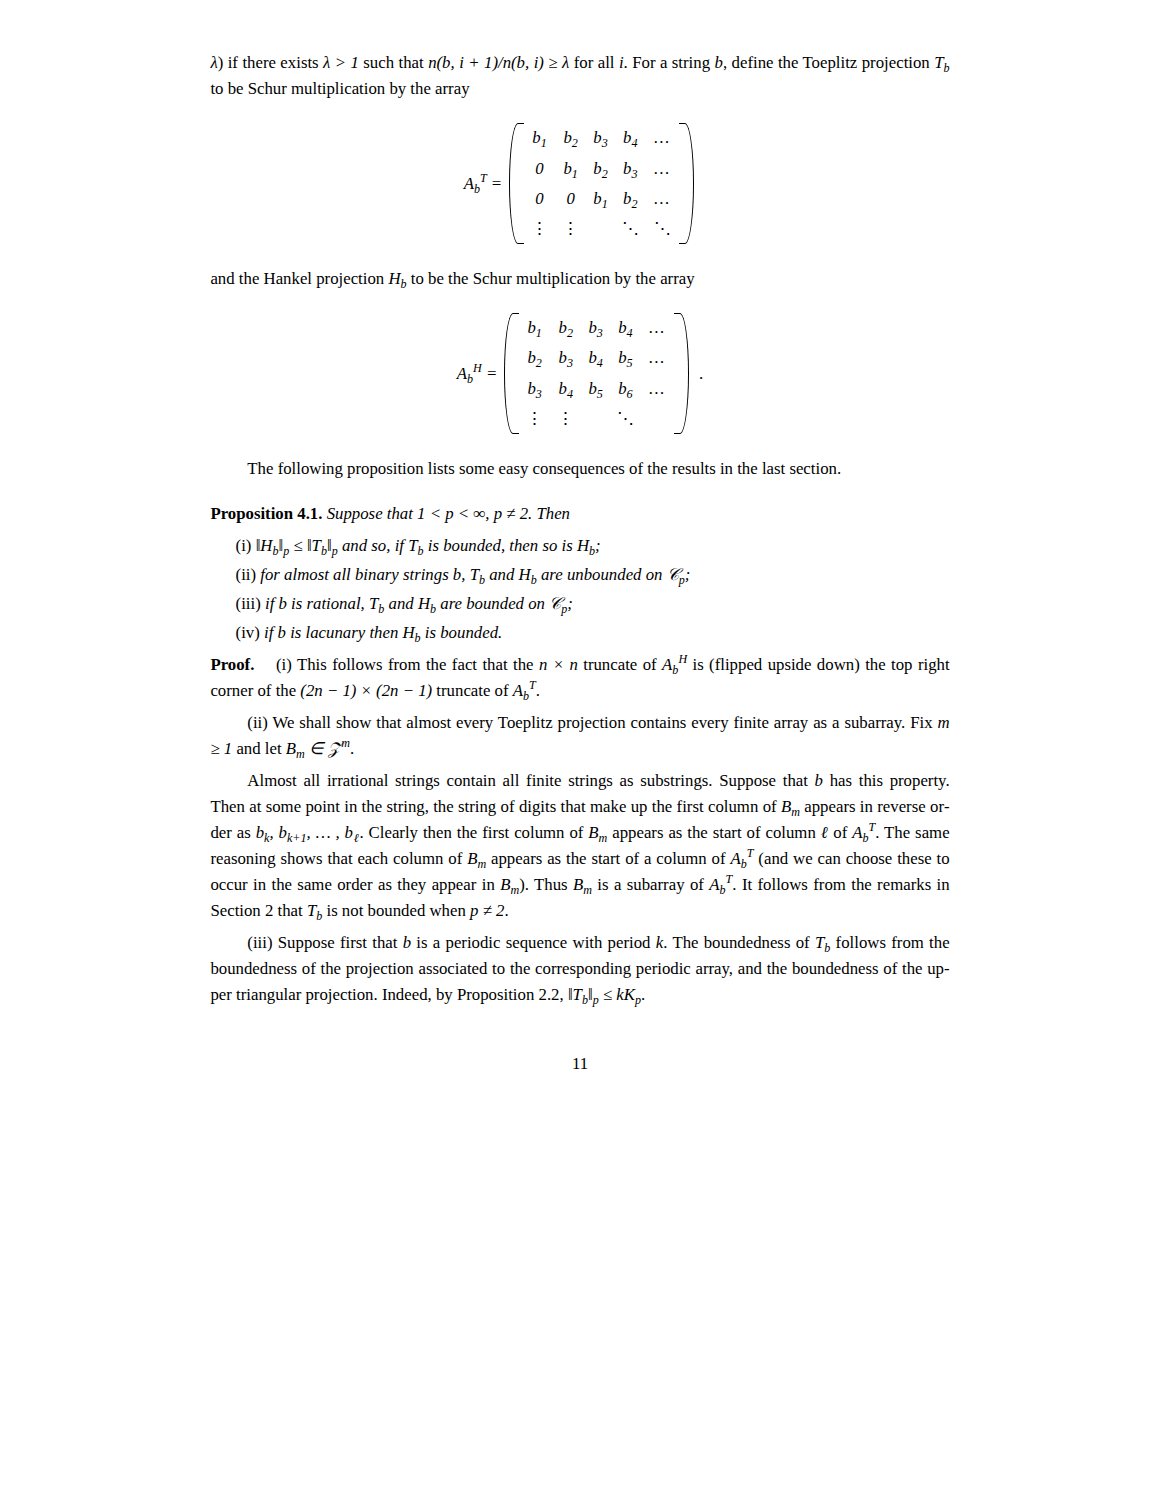λ) if there exists λ > 1 such that n(b, i + 1)/n(b, i) ≥ λ for all i. For a string b, define the Toeplitz projection Tb to be Schur multiplication by the array
AbT =
| b 1 | b 2 | b 3 | b 4 | … |
| 0 | b 1 | b 2 | b 3 | … |
| 0 | 0 | b 1 | b 2 | … |
| ⋮ | ⋮ | | ⋱ | ⋱ |
and the Hankel projection Hb to be the Schur multiplication by the array
AbH =
| b 1 | b 2 | b 3 | b 4 | … |
| b 2 | b 3 | b 4 | b 5 | … |
| b 3 | b 4 | b 5 | b 6 | … |
| ⋮ | ⋮ | | ⋱ | |
.
The following proposition lists some easy consequences of the results in the last section.
Proposition 4.1. Suppose that 1 < p < ∞, p ≠ 2. Then
(i) ‖Hb‖p ≤ ‖Tb‖p and so, if Tb is bounded, then so is Hb;
(ii) for almost all binary strings b, Tb and Hb are unbounded on 𝒞p;
(iii) if b is rational, Tb and Hb are bounded on 𝒞p;
(iv) if b is lacunary then Hb is bounded.
Proof. (i) This follows from the fact that the n × n truncate of AbH is (flipped upside down) the top right corner of the (2n − 1) × (2n − 1) truncate of AbT.
(ii) We shall show that almost every Toeplitz projection contains every finite array as a subarray. Fix m ≥ 1 and let Bm ∈ 𝒵m.
Almost all irrational strings contain all finite strings as substrings. Suppose that b has this property. Then at some point in the string, the string of digits that make up the first column of Bm appears in reverse order as bk, bk+1, … , bℓ. Clearly then the first column of Bm appears as the start of column ℓ of AbT. The same reasoning shows that each column of Bm appears as the start of a column of AbT (and we can choose these to occur in the same order as they appear in Bm). Thus Bm is a subarray of AbT. It follows from the remarks in Section 2 that Tb is not bounded when p ≠ 2.
(iii) Suppose first that b is a periodic sequence with period k. The boundedness of Tb follows from the boundedness of the projection associated to the corresponding periodic array, and the boundedness of the upper triangular projection. Indeed, by Proposition 2.2, ‖Tb‖p ≤ kKp.
11